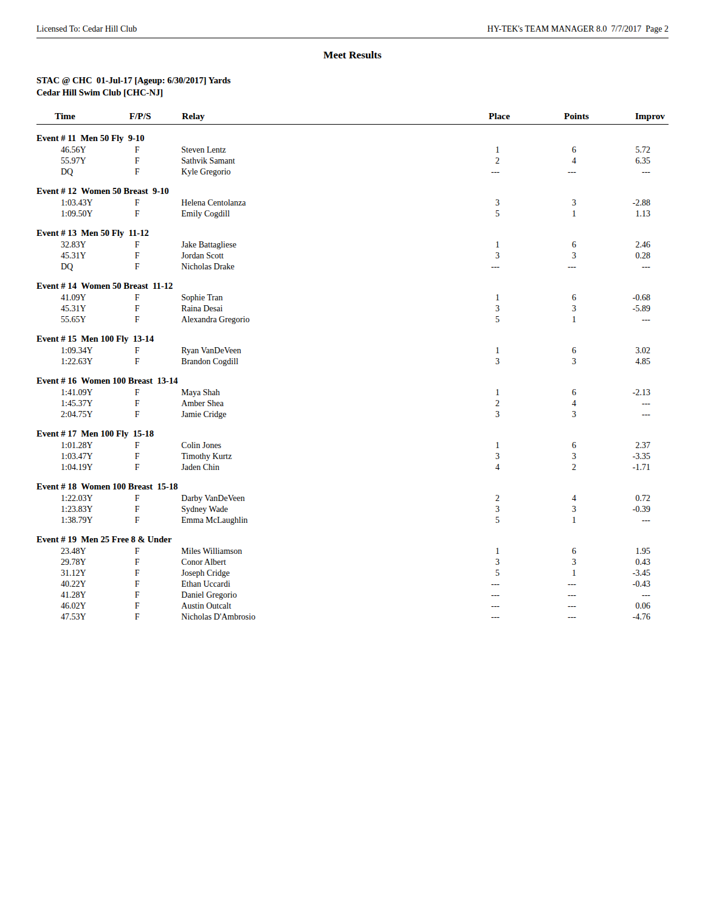Licensed To: Cedar Hill Club HY-TEK's TEAM MANAGER 8.0 7/7/2017 Page 2
Meet Results
STAC @ CHC 01-Jul-17 [Ageup: 6/30/2017] Yards
Cedar Hill Swim Club [CHC-NJ]
| Time | F/P/S | Relay | Place | Points | Improv |
| --- | --- | --- | --- | --- | --- |
| Event # 11 Men 50 Fly 9-10 |
| 46.56Y | F | Steven Lentz | 1 | 6 | 5.72 |
| 55.97Y | F | Sathvik Samant | 2 | 4 | 6.35 |
| DQ | F | Kyle Gregorio | --- | --- | --- |
| Event # 12 Women 50 Breast 9-10 |
| 1:03.43Y | F | Helena Centolanza | 3 | 3 | -2.88 |
| 1:09.50Y | F | Emily Cogdill | 5 | 1 | 1.13 |
| Event # 13 Men 50 Fly 11-12 |
| 32.83Y | F | Jake Battagliese | 1 | 6 | 2.46 |
| 45.31Y | F | Jordan Scott | 3 | 3 | 0.28 |
| DQ | F | Nicholas Drake | --- | --- | --- |
| Event # 14 Women 50 Breast 11-12 |
| 41.09Y | F | Sophie Tran | 1 | 6 | -0.68 |
| 45.31Y | F | Raina Desai | 3 | 3 | -5.89 |
| 55.65Y | F | Alexandra Gregorio | 5 | 1 | --- |
| Event # 15 Men 100 Fly 13-14 |
| 1:09.34Y | F | Ryan VanDeVeen | 1 | 6 | 3.02 |
| 1:22.63Y | F | Brandon Cogdill | 3 | 3 | 4.85 |
| Event # 16 Women 100 Breast 13-14 |
| 1:41.09Y | F | Maya Shah | 1 | 6 | -2.13 |
| 1:45.37Y | F | Amber Shea | 2 | 4 | --- |
| 2:04.75Y | F | Jamie Cridge | 3 | 3 | --- |
| Event # 17 Men 100 Fly 15-18 |
| 1:01.28Y | F | Colin Jones | 1 | 6 | 2.37 |
| 1:03.47Y | F | Timothy Kurtz | 3 | 3 | -3.35 |
| 1:04.19Y | F | Jaden Chin | 4 | 2 | -1.71 |
| Event # 18 Women 100 Breast 15-18 |
| 1:22.03Y | F | Darby VanDeVeen | 2 | 4 | 0.72 |
| 1:23.83Y | F | Sydney Wade | 3 | 3 | -0.39 |
| 1:38.79Y | F | Emma McLaughlin | 5 | 1 | --- |
| Event # 19 Men 25 Free 8 & Under |
| 23.48Y | F | Miles Williamson | 1 | 6 | 1.95 |
| 29.78Y | F | Conor Albert | 3 | 3 | 0.43 |
| 31.12Y | F | Joseph Cridge | 5 | 1 | -3.45 |
| 40.22Y | F | Ethan Uccardi | --- | --- | -0.43 |
| 41.28Y | F | Daniel Gregorio | --- | --- | --- |
| 46.02Y | F | Austin Outcalt | --- | --- | 0.06 |
| 47.53Y | F | Nicholas D'Ambrosio | --- | --- | -4.76 |